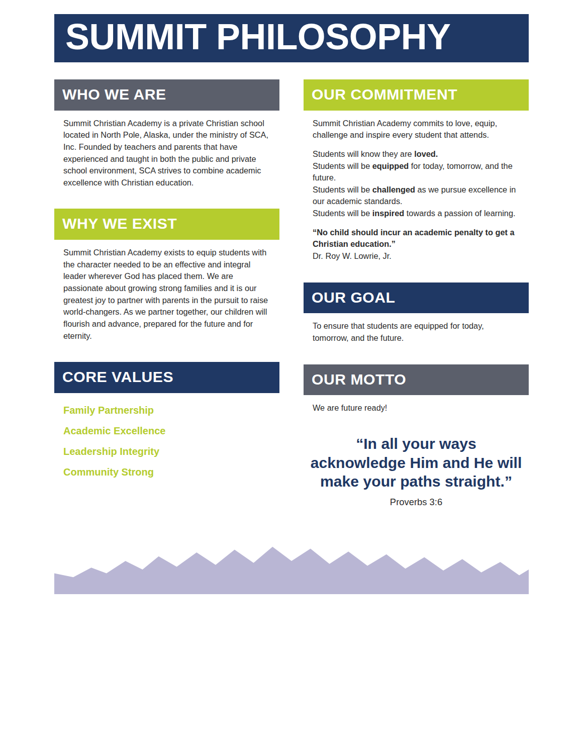Summit Philosophy
Who We Are
Summit Christian Academy is a private Christian school located in North Pole, Alaska, under the ministry of SCA, Inc. Founded by teachers and parents that have experienced and taught in both the public and private school environment, SCA strives to combine academic excellence with Christian education.
Why We Exist
Summit Christian Academy exists to equip students with the character needed to be an effective and integral leader wherever God has placed them. We are passionate about growing strong families and it is our greatest joy to partner with parents in the pursuit to raise world-changers. As we partner together, our children will flourish and advance, prepared for the future and for eternity.
Core Values
Family Partnership
Academic Excellence
Leadership Integrity
Community Strong
Our Commitment
Summit Christian Academy commits to love, equip, challenge and inspire every student that attends.
Students will know they are loved.
Students will be equipped for today, tomorrow, and the future.
Students will be challenged as we pursue excellence in our academic standards.
Students will be inspired towards a passion of learning.
“No child should incur an academic penalty to get a Christian education.”
Dr. Roy W. Lowrie, Jr.
Our Goal
To ensure that students are equipped for today, tomorrow, and the future.
Our Motto
We are future ready!
“In all your ways acknowledge Him and He will make your paths straight.” Proverbs 3:6